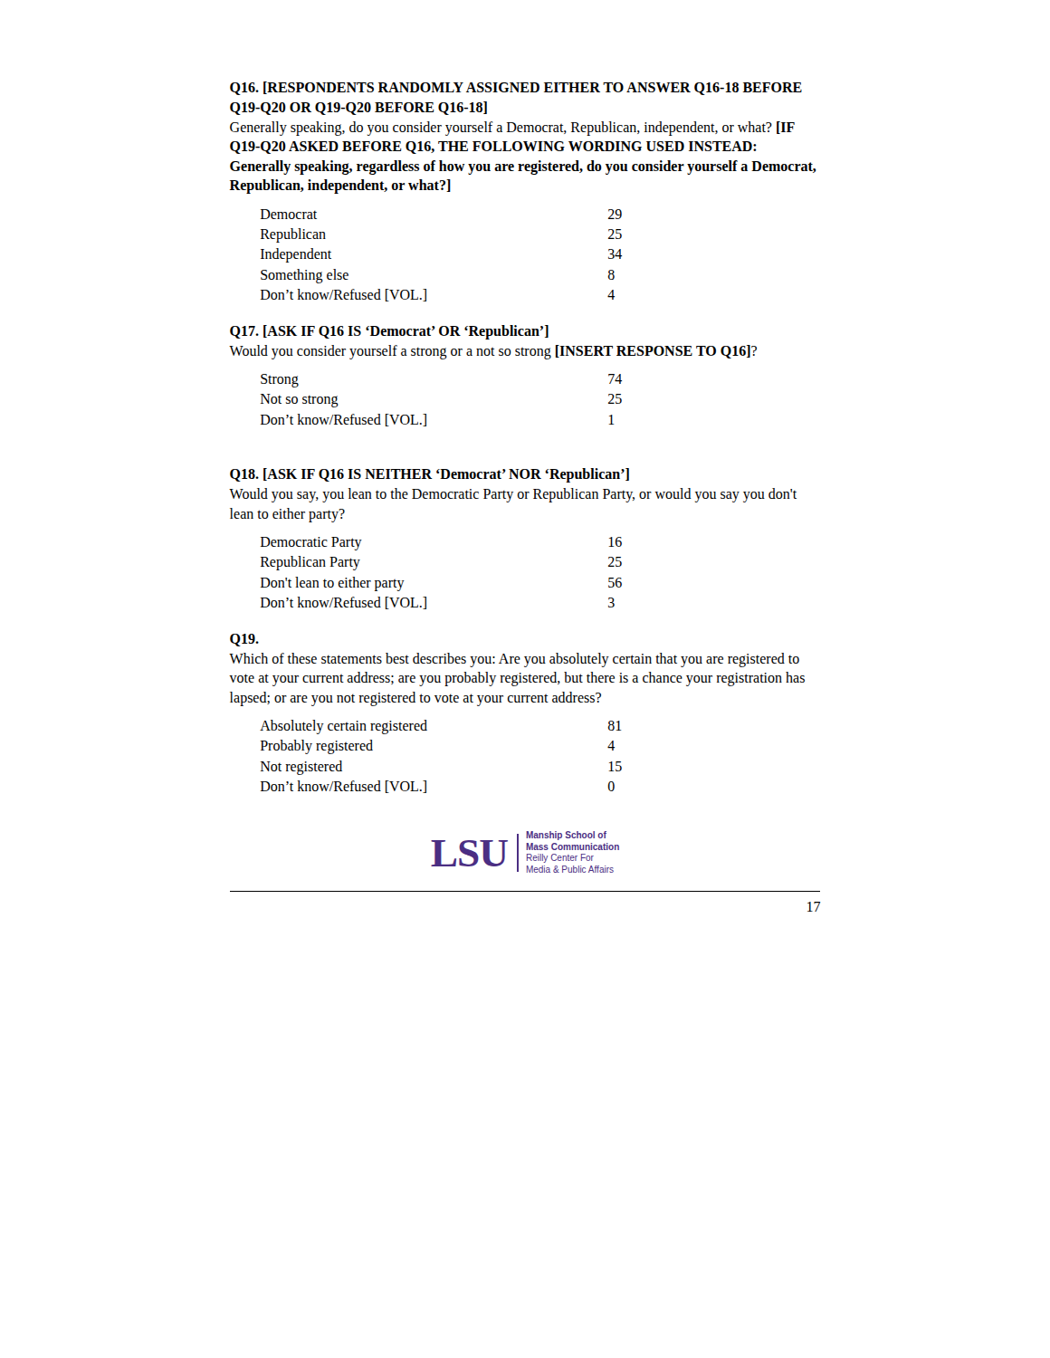Q16. [RESPONDENTS RANDOMLY ASSIGNED EITHER TO ANSWER Q16-18 BEFORE Q19-Q20 OR Q19-Q20 BEFORE Q16-18]
Generally speaking, do you consider yourself a Democrat, Republican, independent, or what? [IF Q19-Q20 ASKED BEFORE Q16, THE FOLLOWING WORDING USED INSTEAD: Generally speaking, regardless of how you are registered, do you consider yourself a Democrat, Republican, independent, or what?]
| Democrat | 29 |
| Republican | 25 |
| Independent | 34 |
| Something else | 8 |
| Don’t know/Refused [VOL.] | 4 |
Q17. [ASK IF Q16 IS ‘Democrat’ OR ‘Republican’]
Would you consider yourself a strong or a not so strong [INSERT RESPONSE TO Q16]?
| Strong | 74 |
| Not so strong | 25 |
| Don’t know/Refused [VOL.] | 1 |
Q18. [ASK IF Q16 IS NEITHER ‘Democrat’ NOR ‘Republican’]
Would you say, you lean to the Democratic Party or Republican Party, or would you say you don't lean to either party?
| Democratic Party | 16 |
| Republican Party | 25 |
| Don't lean to either party | 56 |
| Don’t know/Refused [VOL.] | 3 |
Q19.
Which of these statements best describes you: Are you absolutely certain that you are registered to vote at your current address; are you probably registered, but there is a chance your registration has lapsed; or are you not registered to vote at your current address?
| Absolutely certain registered | 81 |
| Probably registered | 4 |
| Not registered | 15 |
| Don’t know/Refused [VOL.] | 0 |
LSU Manship School of
Mass Communication
Reilly Center For
Media & Public Affairs
17